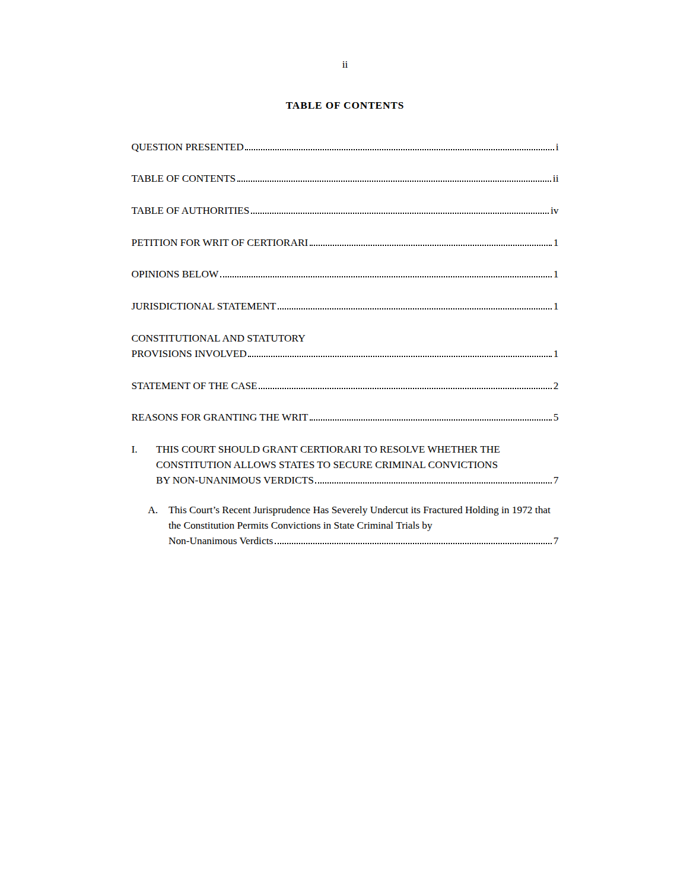ii
TABLE OF CONTENTS
QUESTION PRESENTED i
TABLE OF CONTENTS ii
TABLE OF AUTHORITIES iv
PETITION FOR WRIT OF CERTIORARI 1
OPINIONS BELOW 1
JURISDICTIONAL STATEMENT 1
CONSTITUTIONAL AND STATUTORY
PROVISIONS INVOLVED 1
STATEMENT OF THE CASE 2
REASONS FOR GRANTING THE WRIT 5
I. THIS COURT SHOULD GRANT CERTIORARI TO RESOLVE WHETHER THE CONSTITUTION ALLOWS STATES TO SECURE CRIMINAL CONVICTIONS BY NON-UNANIMOUS VERDICTS 7
A. This Court’s Recent Jurisprudence Has Severely Undercut its Fractured Holding in 1972 that the Constitution Permits Convictions in State Criminal Trials by Non-Unanimous Verdicts 7